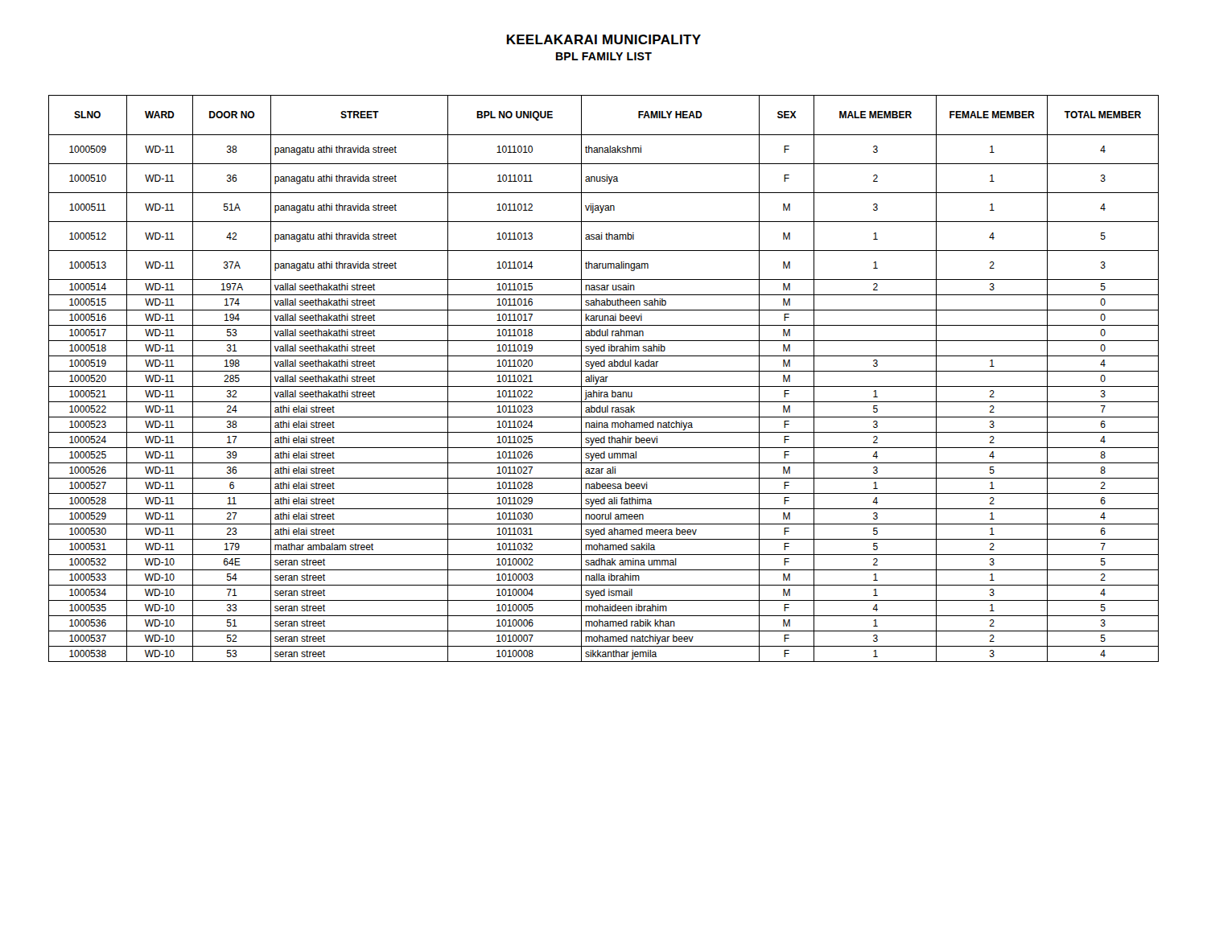KEELAKARAI MUNICIPALITY
BPL FAMILY LIST
| SLNO | WARD | DOOR NO | STREET | BPL NO UNIQUE | FAMILY HEAD | SEX | MALE MEMBER | FEMALE MEMBER | TOTAL MEMBER |
| --- | --- | --- | --- | --- | --- | --- | --- | --- | --- |
| 1000509 | WD-11 | 38 | panagatu athi thravida street | 1011010 | thanalakshmi | F | 3 | 1 | 4 |
| 1000510 | WD-11 | 36 | panagatu athi thravida street | 1011011 | anusiya | F | 2 | 1 | 3 |
| 1000511 | WD-11 | 51A | panagatu athi thravida street | 1011012 | vijayan | M | 3 | 1 | 4 |
| 1000512 | WD-11 | 42 | panagatu athi thravida street | 1011013 | asai thambi | M | 1 | 4 | 5 |
| 1000513 | WD-11 | 37A | panagatu athi thravida street | 1011014 | tharumalingam | M | 1 | 2 | 3 |
| 1000514 | WD-11 | 197A | vallal seethakathi street | 1011015 | nasar usain | M | 2 | 3 | 5 |
| 1000515 | WD-11 | 174 | vallal seethakathi street | 1011016 | sahabutheen sahib | M | | | 0 |
| 1000516 | WD-11 | 194 | vallal seethakathi street | 1011017 | karunai beevi | F | | | 0 |
| 1000517 | WD-11 | 53 | vallal seethakathi street | 1011018 | abdul rahman | M | | | 0 |
| 1000518 | WD-11 | 31 | vallal seethakathi street | 1011019 | syed ibrahim sahib | M | | | 0 |
| 1000519 | WD-11 | 198 | vallal seethakathi street | 1011020 | syed abdul kadar | M | 3 | 1 | 4 |
| 1000520 | WD-11 | 285 | vallal seethakathi street | 1011021 | aliyar | M | | | 0 |
| 1000521 | WD-11 | 32 | vallal seethakathi street | 1011022 | jahira banu | F | 1 | 2 | 3 |
| 1000522 | WD-11 | 24 | athi elai street | 1011023 | abdul rasak | M | 5 | 2 | 7 |
| 1000523 | WD-11 | 38 | athi elai street | 1011024 | naina mohamed natchiya | F | 3 | 3 | 6 |
| 1000524 | WD-11 | 17 | athi elai street | 1011025 | syed thahir beevi | F | 2 | 2 | 4 |
| 1000525 | WD-11 | 39 | athi elai street | 1011026 | syed ummal | F | 4 | 4 | 8 |
| 1000526 | WD-11 | 36 | athi elai street | 1011027 | azar ali | M | 3 | 5 | 8 |
| 1000527 | WD-11 | 6 | athi elai street | 1011028 | nabeesa beevi | F | 1 | 1 | 2 |
| 1000528 | WD-11 | 11 | athi elai street | 1011029 | syed ali fathima | F | 4 | 2 | 6 |
| 1000529 | WD-11 | 27 | athi elai street | 1011030 | noorul ameen | M | 3 | 1 | 4 |
| 1000530 | WD-11 | 23 | athi elai street | 1011031 | syed ahamed meera beev | F | 5 | 1 | 6 |
| 1000531 | WD-11 | 179 | mathar ambalam street | 1011032 | mohamed sakila | F | 5 | 2 | 7 |
| 1000532 | WD-10 | 64E | seran street | 1010002 | sadhak amina ummal | F | 2 | 3 | 5 |
| 1000533 | WD-10 | 54 | seran street | 1010003 | nalla ibrahim | M | 1 | 1 | 2 |
| 1000534 | WD-10 | 71 | seran street | 1010004 | syed ismail | M | 1 | 3 | 4 |
| 1000535 | WD-10 | 33 | seran street | 1010005 | mohaideen ibrahim | F | 4 | 1 | 5 |
| 1000536 | WD-10 | 51 | seran street | 1010006 | mohamed rabik khan | M | 1 | 2 | 3 |
| 1000537 | WD-10 | 52 | seran street | 1010007 | mohamed natchiyar beev | F | 3 | 2 | 5 |
| 1000538 | WD-10 | 53 | seran street | 1010008 | sikkanthar jemila | F | 1 | 3 | 4 |